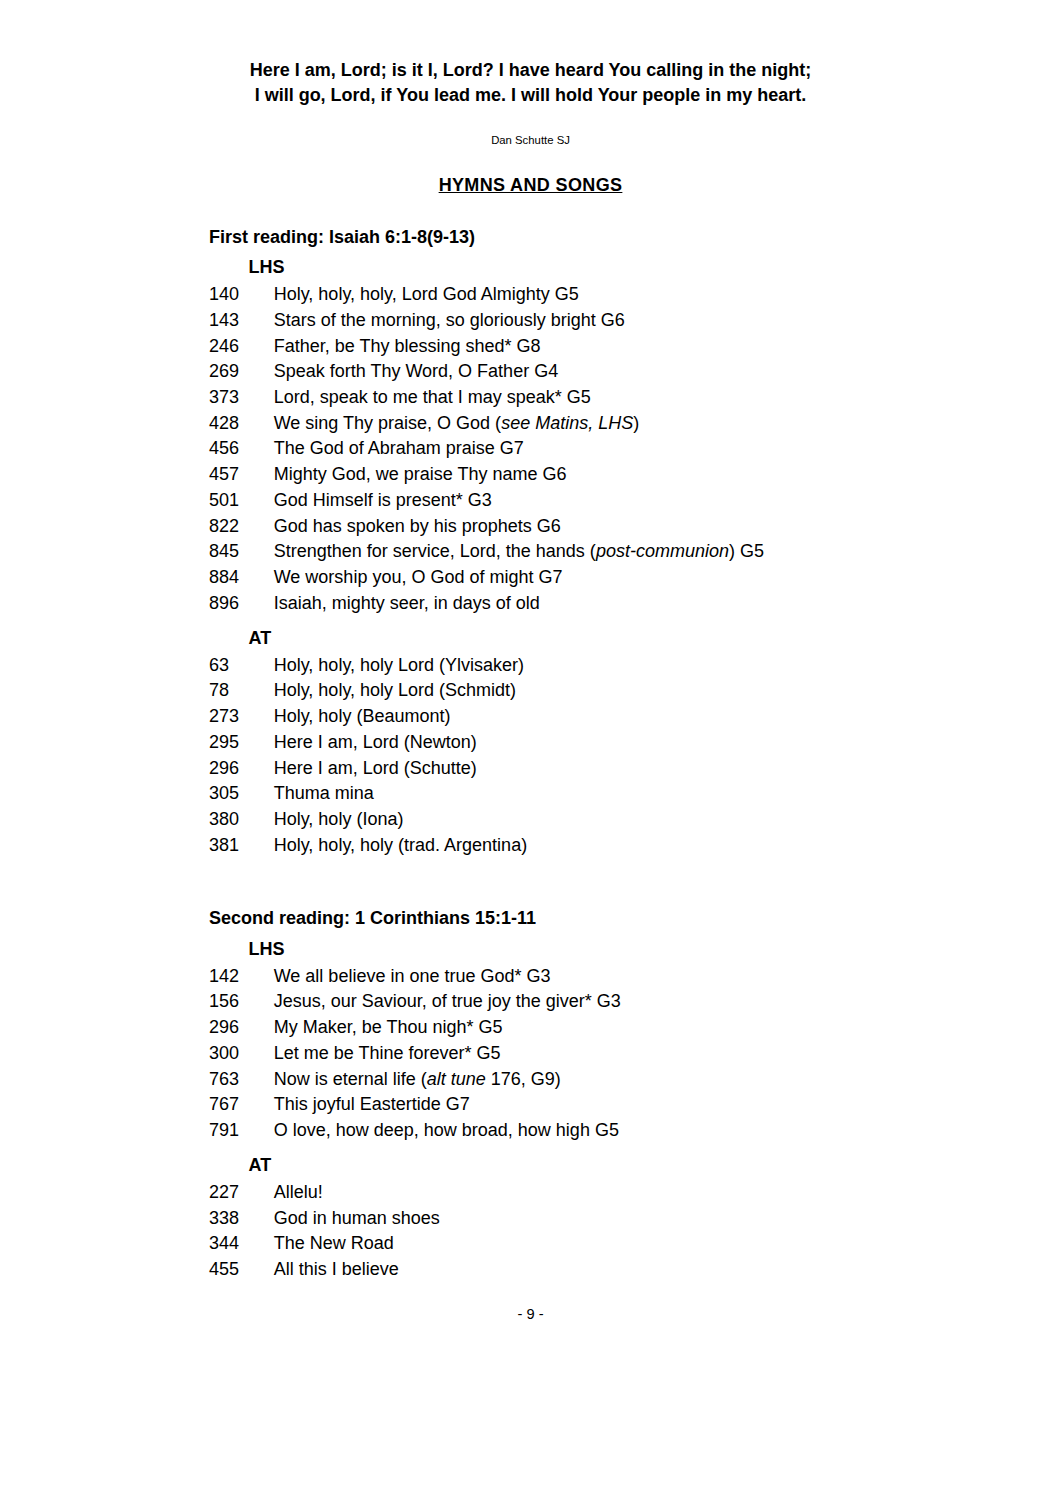Here I am, Lord; is it I, Lord? I have heard You calling in the night;
I will go, Lord, if You lead me. I will hold Your people in my heart.
Dan Schutte SJ
HYMNS AND SONGS
First reading: Isaiah 6:1-8(9-13)
LHS
| 140 | Holy, holy, holy, Lord God Almighty G5 |
| 143 | Stars of the morning, so gloriously bright G6 |
| 246 | Father, be Thy blessing shed* G8 |
| 269 | Speak forth Thy Word, O Father G4 |
| 373 | Lord, speak to me that I may speak* G5 |
| 428 | We sing Thy praise, O God ( see Matins, LHS ) |
| 456 | The God of Abraham praise G7 |
| 457 | Mighty God, we praise Thy name G6 |
| 501 | God Himself is present* G3 |
| 822 | God has spoken by his prophets G6 |
| 845 | Strengthen for service, Lord, the hands ( post-communion ) G5 |
| 884 | We worship you, O God of might G7 |
| 896 | Isaiah, mighty seer, in days of old |
AT
| 63 | Holy, holy, holy Lord (Ylvisaker) |
| 78 | Holy, holy, holy Lord (Schmidt) |
| 273 | Holy, holy (Beaumont) |
| 295 | Here I am, Lord (Newton) |
| 296 | Here I am, Lord (Schutte) |
| 305 | Thuma mina |
| 380 | Holy, holy (Iona) |
| 381 | Holy, holy, holy (trad. Argentina) |
Second reading: 1 Corinthians 15:1-11
LHS
| 142 | We all believe in one true God* G3 |
| 156 | Jesus, our Saviour, of true joy the giver* G3 |
| 296 | My Maker, be Thou nigh* G5 |
| 300 | Let me be Thine forever* G5 |
| 763 | Now is eternal life ( alt tune 176, G9) |
| 767 | This joyful Eastertide G7 |
| 791 | O love, how deep, how broad, how high G5 |
AT
| 227 | Allelu! |
| 338 | God in human shoes |
| 344 | The New Road |
| 455 | All this I believe |
- 9 -